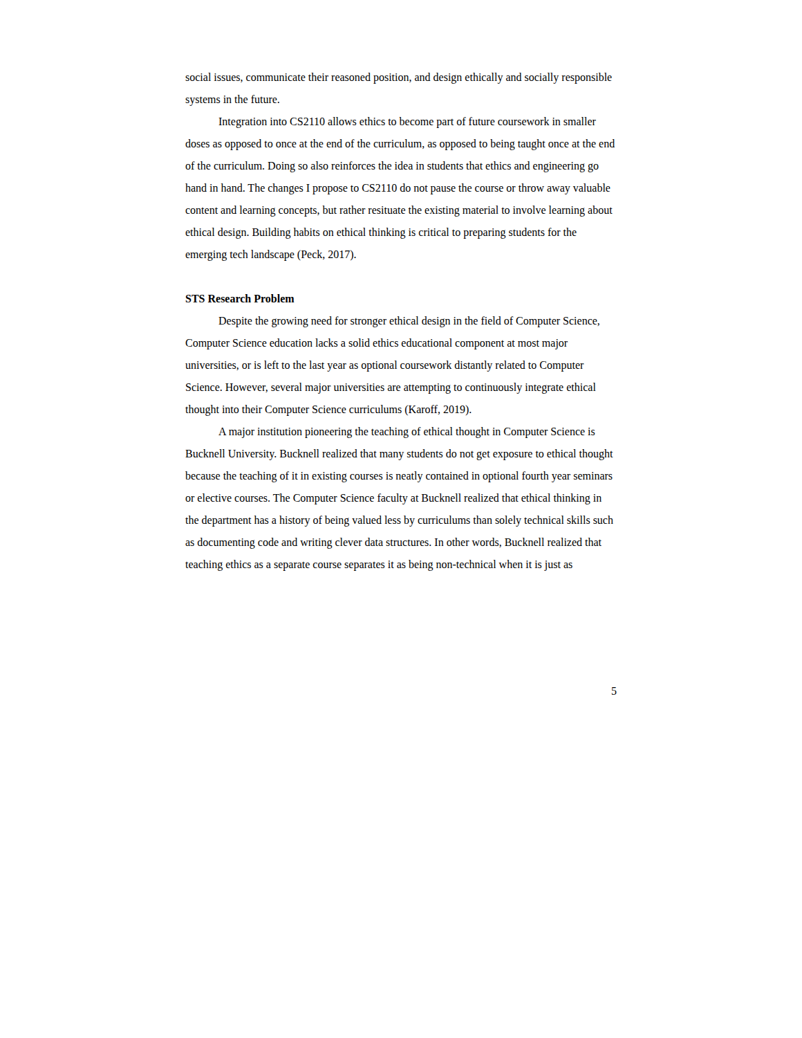social issues, communicate their reasoned position, and design ethically and socially responsible systems in the future.
Integration into CS2110 allows ethics to become part of future coursework in smaller doses as opposed to once at the end of the curriculum, as opposed to being taught once at the end of the curriculum. Doing so also reinforces the idea in students that ethics and engineering go hand in hand. The changes I propose to CS2110 do not pause the course or throw away valuable content and learning concepts, but rather resituate the existing material to involve learning about ethical design. Building habits on ethical thinking is critical to preparing students for the emerging tech landscape (Peck, 2017).
STS Research Problem
Despite the growing need for stronger ethical design in the field of Computer Science, Computer Science education lacks a solid ethics educational component at most major universities, or is left to the last year as optional coursework distantly related to Computer Science. However, several major universities are attempting to continuously integrate ethical thought into their Computer Science curriculums (Karoff, 2019).
A major institution pioneering the teaching of ethical thought in Computer Science is Bucknell University. Bucknell realized that many students do not get exposure to ethical thought because the teaching of it in existing courses is neatly contained in optional fourth year seminars or elective courses. The Computer Science faculty at Bucknell realized that ethical thinking in the department has a history of being valued less by curriculums than solely technical skills such as documenting code and writing clever data structures. In other words, Bucknell realized that teaching ethics as a separate course separates it as being non-technical when it is just as
5